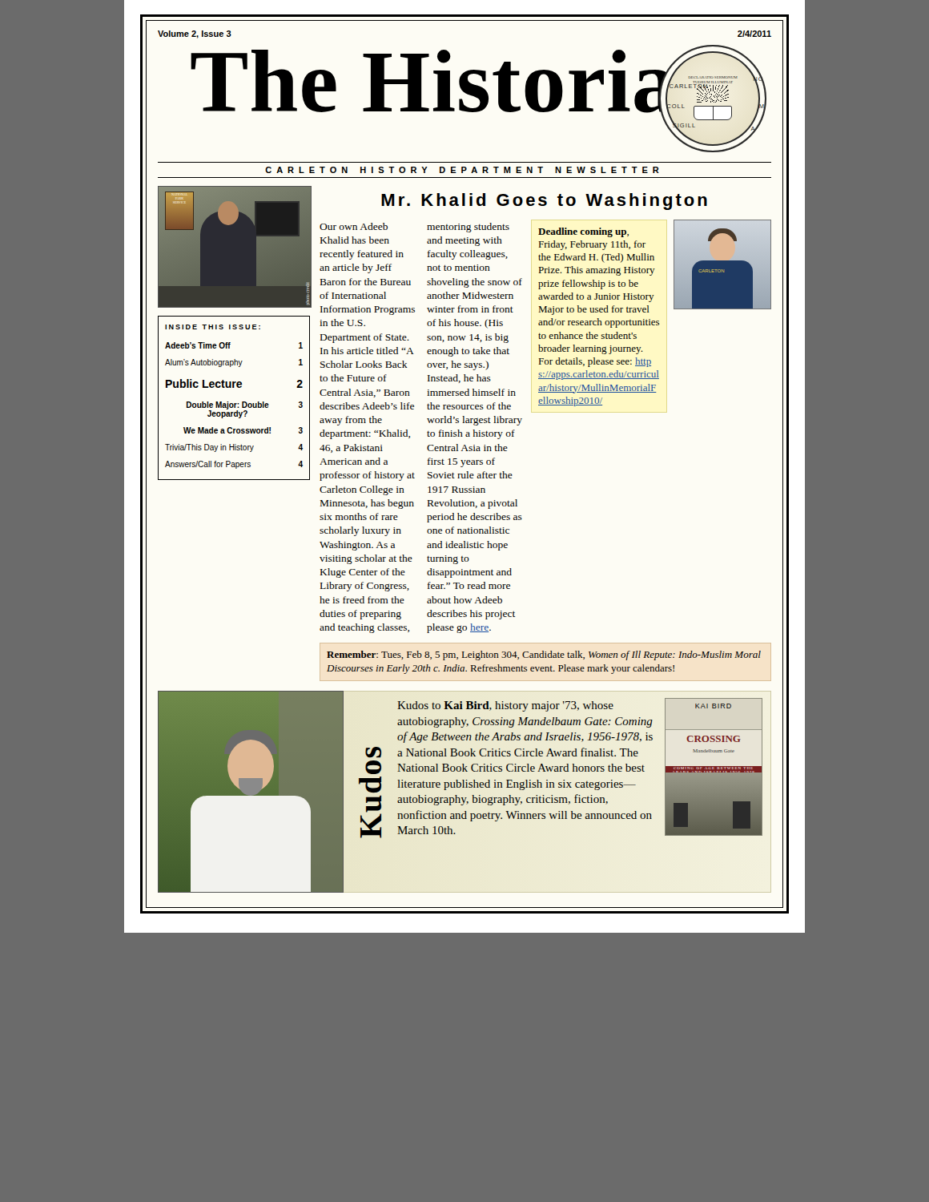Volume 2, Issue 3
2/4/2011
The Historian
SIGILL COLL CARLETON NORTHFIELD MINN A.D. 1866
DECLARATIO SERMONUM TUORUM ILLUMINAT
CARLETON HISTORY DEPARTMENT NEWSLETTER
NATIONAL
PARK
SERVICE
photo credit
INSIDE THIS ISSUE:
| Adeeb’s Time Off | 1 |
| Alum’s Autobiography | 1 |
| Public Lecture | 2 |
| Double Major: Double Jeopardy? | 3 |
| We Made a Crossword! | 3 |
| Trivia/This Day in History | 4 |
| Answers/Call for Papers | 4 |
Mr. Khalid Goes to Washington
Our own Adeeb Khalid has been recently featured in an article by Jeff Baron for the Bureau of International Information Programs in the U.S. Department of State. In his article titled “A Scholar Looks Back to the Future of Central Asia,” Baron describes Adeeb’s life away from the department: “Khalid, 46, a Pakistani American and a professor of history at Carleton College in Minnesota, has begun six months of rare scholarly luxury in Washington. As a visiting scholar at the Kluge Center of the Library of Congress, he is freed from the duties of preparing and teaching classes, mentoring students and meeting with faculty colleagues, not to mention shoveling the snow of another Midwestern winter from in front of his house. (His son, now 14, is big enough to take that over, he says.) Instead, he has immersed himself in the resources of the world’s largest library to finish a history of Central Asia in the first 15 years of Soviet rule after the 1917 Russian Revolution, a pivotal period he describes as one of nationalistic and idealistic hope turning to disappointment and fear.” To read more about how Adeeb describes his project please go here.
Deadline coming up, Friday, February 11th, for the Edward H. (Ted) Mullin Prize. This amazing History prize fellowship is to be awarded to a Junior History Major to be used for travel and/or research opportunities to enhance the student's broader learning journey. For details, please see: https://apps.carleton.edu/curricular/history/MullinMemorialFellowship2010/
CARLETON
Remember: Tues, Feb 8, 5 pm, Leighton 304, Candidate talk, Women of Ill Repute: Indo-Muslim Moral Discourses in Early 20th c. India. Refreshments event. Please mark your calendars!
Kudos
Kudos to Kai Bird, history major '73, whose autobiography, Crossing Mandelbaum Gate: Coming of Age Between the Arabs and Israelis, 1956-1978, is a National Book Critics Circle Award finalist. The National Book Critics Circle Award honors the best literature published in English in six categories—autobiography, biography, criticism, fiction, nonfiction and poetry. Winners will be announced on March 10th.
KAI BIRD
CROSSING
Mandelbaum Gate
COMING OF AGE BETWEEN THE ARABS AND ISRAELIS 1956–1978